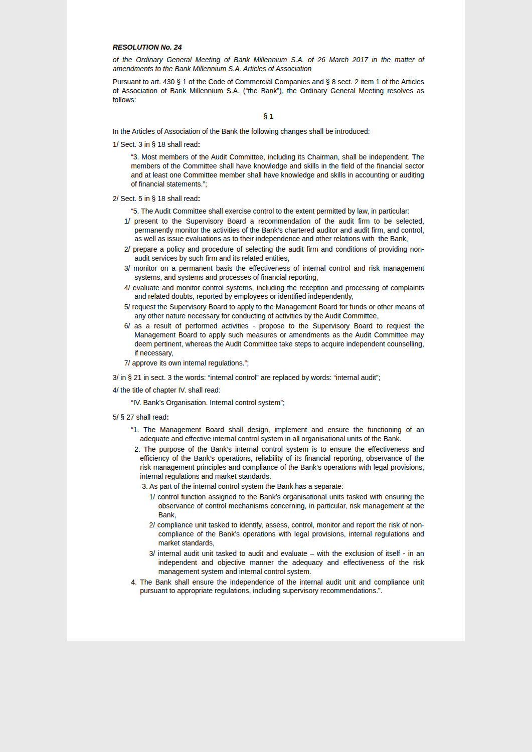RESOLUTION No. 24
of the Ordinary General Meeting of Bank Millennium S.A. of 26 March 2017 in the matter of amendments to the Bank Millennium S.A. Articles of Association
Pursuant to art. 430 § 1 of the Code of Commercial Companies and § 8 sect. 2 item 1 of the Articles of Association of Bank Millennium S.A. (“the Bank”), the Ordinary General Meeting resolves as follows:
§ 1
In the Articles of Association of the Bank the following changes shall be introduced:
1/ Sect. 3 in § 18 shall read:
“3. Most members of the Audit Committee, including its Chairman, shall be independent. The members of the Committee shall have knowledge and skills in the field of the financial sector and at least one Committee member shall have knowledge and skills in accounting or auditing of financial statements.”;
2/ Sect. 5 in § 18 shall read:
“5. The Audit Committee shall exercise control to the extent permitted by law, in particular:
1/ present to the Supervisory Board a recommendation of the audit firm to be selected, permanently monitor the activities of the Bank’s chartered auditor and audit firm, and control, as well as issue evaluations as to their independence and other relations with the Bank,
2/ prepare a policy and procedure of selecting the audit firm and conditions of providing non-audit services by such firm and its related entities,
3/ monitor on a permanent basis the effectiveness of internal control and risk management systems, and systems and processes of financial reporting,
4/ evaluate and monitor control systems, including the reception and processing of complaints and related doubts, reported by employees or identified independently,
5/ request the Supervisory Board to apply to the Management Board for funds or other means of any other nature necessary for conducting of activities by the Audit Committee,
6/ as a result of performed activities - propose to the Supervisory Board to request the Management Board to apply such measures or amendments as the Audit Committee may deem pertinent, whereas the Audit Committee take steps to acquire independent counselling, if necessary,
7/ approve its own internal regulations.”;
3/ in § 21 in sect. 3 the words: “internal control” are replaced by words: “internal audit”;
4/ the title of chapter IV. shall read:
“IV. Bank’s Organisation. Internal control system”;
5/ § 27 shall read:
“1. The Management Board shall design, implement and ensure the functioning of an adequate and effective internal control system in all organisational units of the Bank.
2. The purpose of the Bank’s internal control system is to ensure the effectiveness and efficiency of the Bank’s operations, reliability of its financial reporting, observance of the risk management principles and compliance of the Bank’s operations with legal provisions, internal regulations and market standards.
3. As part of the internal control system the Bank has a separate:
1/ control function assigned to the Bank’s organisational units tasked with ensuring the observance of control mechanisms concerning, in particular, risk management at the Bank,
2/ compliance unit tasked to identify, assess, control, monitor and report the risk of non-compliance of the Bank’s operations with legal provisions, internal regulations and market standards,
3/ internal audit unit tasked to audit and evaluate – with the exclusion of itself - in an independent and objective manner the adequacy and effectiveness of the risk management system and internal control system.
4. The Bank shall ensure the independence of the internal audit unit and compliance unit pursuant to appropriate regulations, including supervisory recommendations.”.